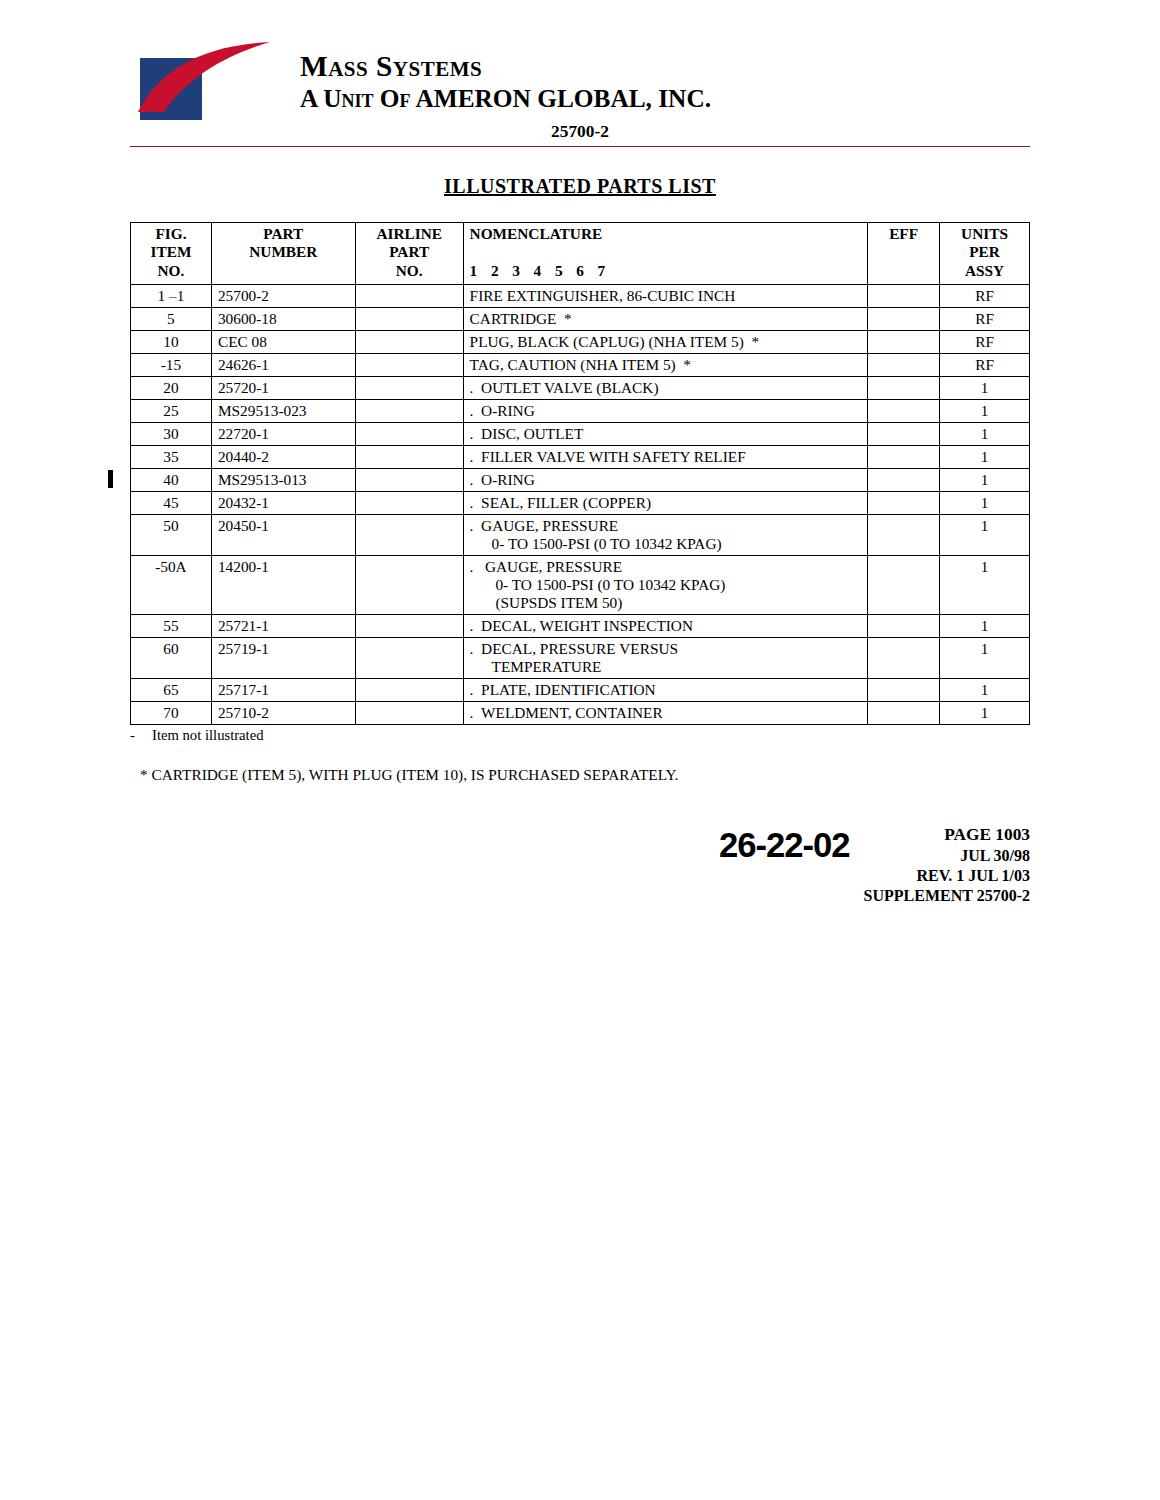Mass Systems
A Unit Of AMERON GLOBAL, INC.
25700-2
ILLUSTRATED PARTS LIST
| FIG. ITEM NO. | PART NUMBER | AIRLINE PART NO. | NOMENCLATURE 1 2 3 4 5 6 7 | EFF | UNITS PER ASSY |
| --- | --- | --- | --- | --- | --- |
| 1 –1 | 25700-2 | | FIRE EXTINGUISHER, 86-CUBIC INCH | | RF |
| 5 | 30600-18 | | CARTRIDGE * | | RF |
| 10 | CEC 08 | | PLUG, BLACK (CAPLUG) (NHA ITEM 5) * | | RF |
| -15 | 24626-1 | | TAG, CAUTION (NHA ITEM 5) * | | RF |
| 20 | 25720-1 | | OUTLET VALVE (BLACK) | | 1 |
| 25 | MS29513-023 | | O-RING | | 1 |
| 30 | 22720-1 | | DISC, OUTLET | | 1 |
| 35 | 20440-2 | | FILLER VALVE WITH SAFETY RELIEF | | 1 |
| 40 | MS29513-013 | | O-RING | | 1 |
| 45 | 20432-1 | | SEAL, FILLER (COPPER) | | 1 |
| 50 | 20450-1 | | GAUGE, PRESSURE 0- TO 1500-PSI (0 TO 10342 KPAG) | | 1 |
| -50A | 14200-1 | | GAUGE, PRESSURE 0- TO 1500-PSI (0 TO 10342 KPAG) (SUPSDS ITEM 50) | | 1 |
| 55 | 25721-1 | | DECAL, WEIGHT INSPECTION | | 1 |
| 60 | 25719-1 | | DECAL, PRESSURE VERSUS TEMPERATURE | | 1 |
| 65 | 25717-1 | | PLATE, IDENTIFICATION | | 1 |
| 70 | 25710-2 | | WELDMENT, CONTAINER | | 1 |
-Item not illustrated
* CARTRIDGE (ITEM 5), WITH PLUG (ITEM 10), IS PURCHASED SEPARATELY.
26-22-02
PAGE 1003
JUL 30/98
REV. 1 JUL 1/03
SUPPLEMENT 25700-2